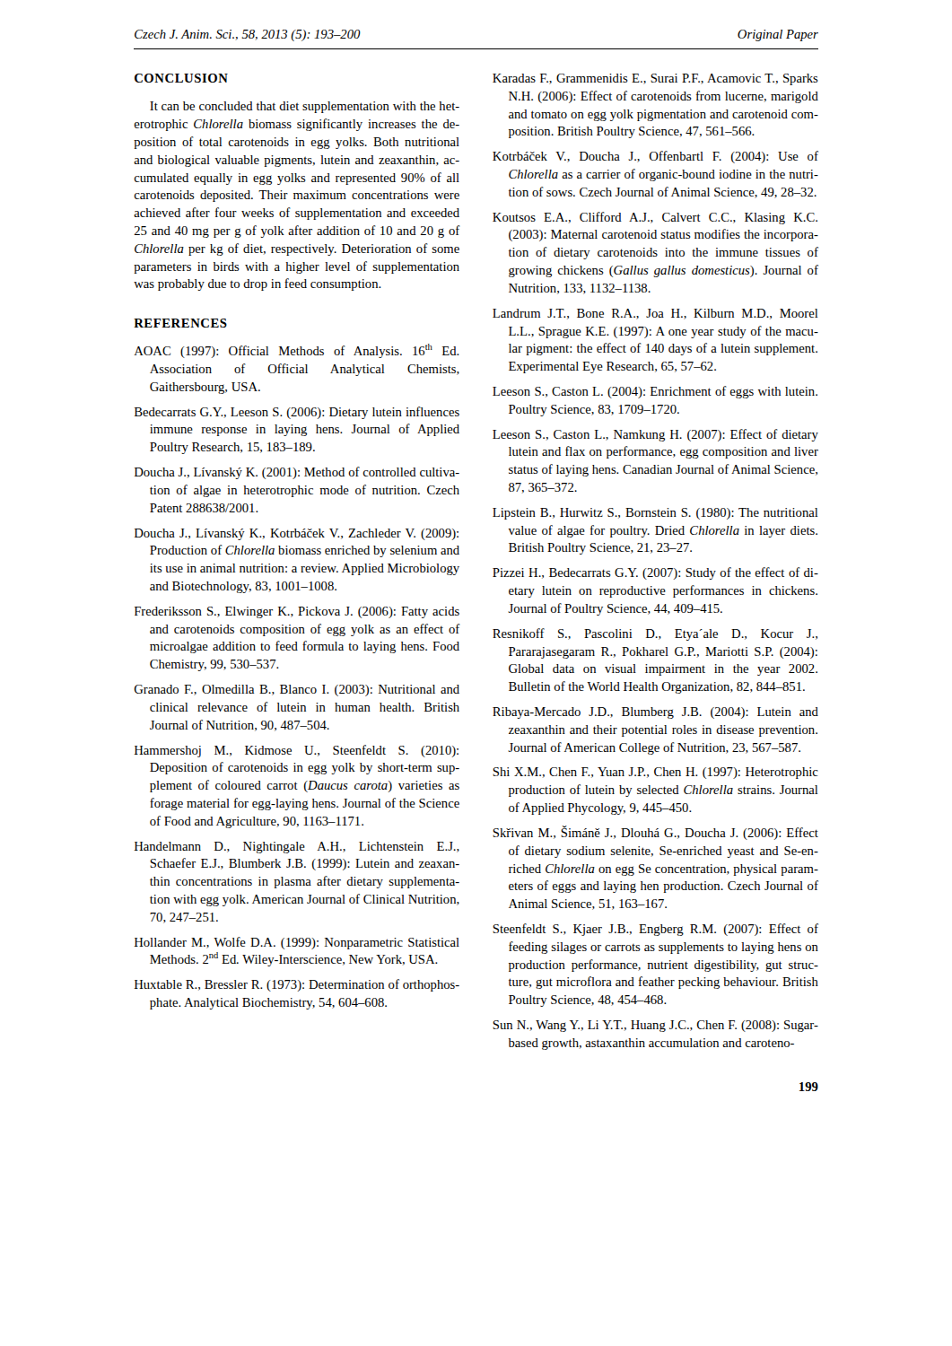Czech J. Anim. Sci., 58, 2013 (5): 193–200 Original Paper
CONCLUSION
It can be concluded that diet supplementation with the heterotrophic Chlorella biomass significantly increases the deposition of total carotenoids in egg yolks. Both nutritional and biological valuable pigments, lutein and zeaxanthin, accumulated equally in egg yolks and represented 90% of all carotenoids deposited. Their maximum concentrations were achieved after four weeks of supplementation and exceeded 25 and 40 mg per g of yolk after addition of 10 and 20 g of Chlorella per kg of diet, respectively. Deterioration of some parameters in birds with a higher level of supplementation was probably due to drop in feed consumption.
REFERENCES
AOAC (1997): Official Methods of Analysis. 16th Ed. Association of Official Analytical Chemists, Gaithersbourg, USA.
Bedecarrats G.Y., Leeson S. (2006): Dietary lutein influences immune response in laying hens. Journal of Applied Poultry Research, 15, 183–189.
Doucha J., Lívanský K. (2001): Method of controlled cultivation of algae in heterotrophic mode of nutrition. Czech Patent 288638/2001.
Doucha J., Lívanský K., Kotrbáček V., Zachleder V. (2009): Production of Chlorella biomass enriched by selenium and its use in animal nutrition: a review. Applied Microbiology and Biotechnology, 83, 1001–1008.
Frederiksson S., Elwinger K., Pickova J. (2006): Fatty acids and carotenoids composition of egg yolk as an effect of microalgae addition to feed formula to laying hens. Food Chemistry, 99, 530–537.
Granado F., Olmedilla B., Blanco I. (2003): Nutritional and clinical relevance of lutein in human health. British Journal of Nutrition, 90, 487–504.
Hammershoj M., Kidmose U., Steenfeldt S. (2010): Deposition of carotenoids in egg yolk by short-term supplement of coloured carrot (Daucus carota) varieties as forage material for egg-laying hens. Journal of the Science of Food and Agriculture, 90, 1163–1171.
Handelmann D., Nightingale A.H., Lichtenstein E.J., Schaefer E.J., Blumberk J.B. (1999): Lutein and zeaxanthin concentrations in plasma after dietary supplementation with egg yolk. American Journal of Clinical Nutrition, 70, 247–251.
Hollander M., Wolfe D.A. (1999): Nonparametric Statistical Methods. 2nd Ed. Wiley-Interscience, New York, USA.
Huxtable R., Bressler R. (1973): Determination of orthophosphate. Analytical Biochemistry, 54, 604–608.
Karadas F., Grammenidis E., Surai P.F., Acamovic T., Sparks N.H. (2006): Effect of carotenoids from lucerne, marigold and tomato on egg yolk pigmentation and carotenoid composition. British Poultry Science, 47, 561–566.
Kotrbáček V., Doucha J., Offenbartl F. (2004): Use of Chlorella as a carrier of organic-bound iodine in the nutrition of sows. Czech Journal of Animal Science, 49, 28–32.
Koutsos E.A., Clifford A.J., Calvert C.C., Klasing K.C. (2003): Maternal carotenoid status modifies the incorporation of dietary carotenoids into the immune tissues of growing chickens (Gallus gallus domesticus). Journal of Nutrition, 133, 1132–1138.
Landrum J.T., Bone R.A., Joa H., Kilburn M.D., Moorel L.L., Sprague K.E. (1997): A one year study of the macular pigment: the effect of 140 days of a lutein supplement. Experimental Eye Research, 65, 57–62.
Leeson S., Caston L. (2004): Enrichment of eggs with lutein. Poultry Science, 83, 1709–1720.
Leeson S., Caston L., Namkung H. (2007): Effect of dietary lutein and flax on performance, egg composition and liver status of laying hens. Canadian Journal of Animal Science, 87, 365–372.
Lipstein B., Hurwitz S., Bornstein S. (1980): The nutritional value of algae for poultry. Dried Chlorella in layer diets. British Poultry Science, 21, 23–27.
Pizzei H., Bedecarrats G.Y. (2007): Study of the effect of dietary lutein on reproductive performances in chickens. Journal of Poultry Science, 44, 409–415.
Resnikoff S., Pascolini D., Etya´ale D., Kocur J., Pararajasegaram R., Pokharel G.P., Mariotti S.P. (2004): Global data on visual impairment in the year 2002. Bulletin of the World Health Organization, 82, 844–851.
Ribaya-Mercado J.D., Blumberg J.B. (2004): Lutein and zeaxanthin and their potential roles in disease prevention. Journal of American College of Nutrition, 23, 567–587.
Shi X.M., Chen F., Yuan J.P., Chen H. (1997): Heterotrophic production of lutein by selected Chlorella strains. Journal of Applied Phycology, 9, 445–450.
Skřivan M., Šimáně J., Dlouhá G., Doucha J. (2006): Effect of dietary sodium selenite, Se-enriched yeast and Se-enriched Chlorella on egg Se concentration, physical parameters of eggs and laying hen production. Czech Journal of Animal Science, 51, 163–167.
Steenfeldt S., Kjaer J.B., Engberg R.M. (2007): Effect of feeding silages or carrots as supplements to laying hens on production performance, nutrient digestibility, gut structure, gut microflora and feather pecking behaviour. British Poultry Science, 48, 454–468.
Sun N., Wang Y., Li Y.T., Huang J.C., Chen F. (2008): Sugar-based growth, astaxanthin accumulation and caroteno-
199